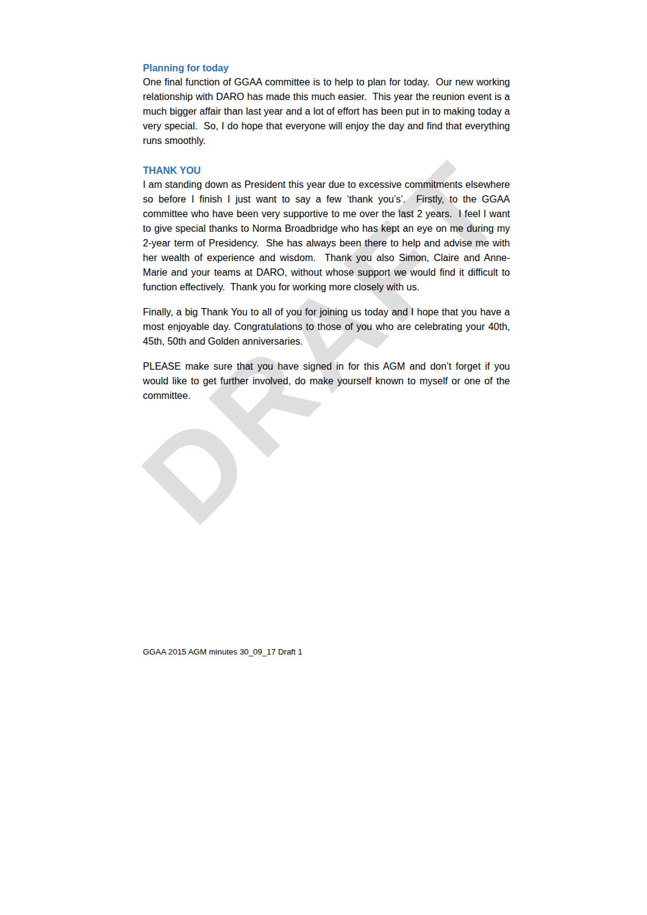DRAFT
Planning for today
One final function of GGAA committee is to help to plan for today. Our new working relationship with DARO has made this much easier. This year the reunion event is a much bigger affair than last year and a lot of effort has been put in to making today a very special. So, I do hope that everyone will enjoy the day and find that everything runs smoothly.
THANK YOU
I am standing down as President this year due to excessive commitments elsewhere so before I finish I just want to say a few ‘thank you’s’. Firstly, to the GGAA committee who have been very supportive to me over the last 2 years. I feel I want to give special thanks to Norma Broadbridge who has kept an eye on me during my 2-year term of Presidency. She has always been there to help and advise me with her wealth of experience and wisdom. Thank you also Simon, Claire and Anne-Marie and your teams at DARO, without whose support we would find it difficult to function effectively. Thank you for working more closely with us.
Finally, a big Thank You to all of you for joining us today and I hope that you have a most enjoyable day. Congratulations to those of you who are celebrating your 40th, 45th, 50th and Golden anniversaries.
PLEASE make sure that you have signed in for this AGM and don’t forget if you would like to get further involved, do make yourself known to myself or one of the committee.
GGAA 2015 AGM minutes 30_09_17 Draft 1